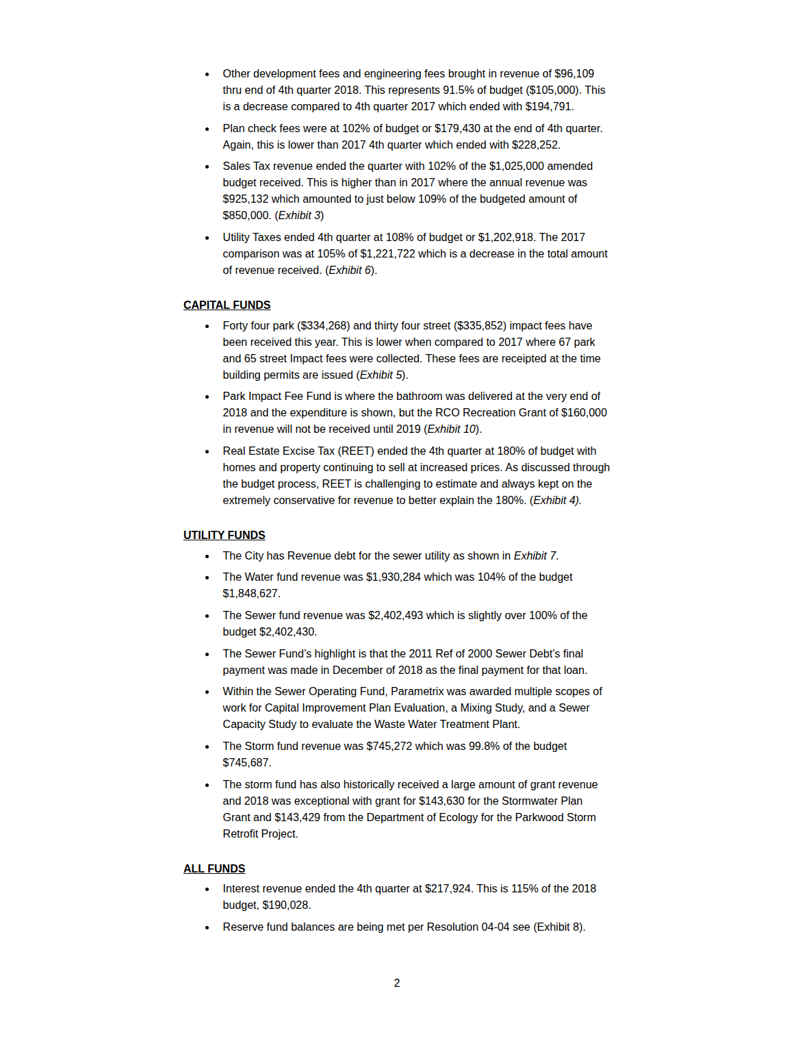Other development fees and engineering fees brought in revenue of $96,109 thru end of 4th quarter 2018. This represents 91.5% of budget ($105,000). This is a decrease compared to 4th quarter 2017 which ended with $194,791.
Plan check fees were at 102% of budget or $179,430 at the end of 4th quarter. Again, this is lower than 2017 4th quarter which ended with $228,252.
Sales Tax revenue ended the quarter with 102% of the $1,025,000 amended budget received. This is higher than in 2017 where the annual revenue was $925,132 which amounted to just below 109% of the budgeted amount of $850,000. (Exhibit 3)
Utility Taxes ended 4th quarter at 108% of budget or $1,202,918. The 2017 comparison was at 105% of $1,221,722 which is a decrease in the total amount of revenue received. (Exhibit 6).
CAPITAL FUNDS
Forty four park ($334,268) and thirty four street ($335,852) impact fees have been received this year. This is lower when compared to 2017 where 67 park and 65 street Impact fees were collected. These fees are receipted at the time building permits are issued (Exhibit 5).
Park Impact Fee Fund is where the bathroom was delivered at the very end of 2018 and the expenditure is shown, but the RCO Recreation Grant of $160,000 in revenue will not be received until 2019 (Exhibit 10).
Real Estate Excise Tax (REET) ended the 4th quarter at 180% of budget with homes and property continuing to sell at increased prices. As discussed through the budget process, REET is challenging to estimate and always kept on the extremely conservative for revenue to better explain the 180%. (Exhibit 4).
UTILITY FUNDS
The City has Revenue debt for the sewer utility as shown in Exhibit 7.
The Water fund revenue was $1,930,284 which was 104% of the budget $1,848,627.
The Sewer fund revenue was $2,402,493 which is slightly over 100% of the budget $2,402,430.
The Sewer Fund’s highlight is that the 2011 Ref of 2000 Sewer Debt’s final payment was made in December of 2018 as the final payment for that loan.
Within the Sewer Operating Fund, Parametrix was awarded multiple scopes of work for Capital Improvement Plan Evaluation, a Mixing Study, and a Sewer Capacity Study to evaluate the Waste Water Treatment Plant.
The Storm fund revenue was $745,272 which was 99.8% of the budget $745,687.
The storm fund has also historically received a large amount of grant revenue and 2018 was exceptional with grant for $143,630 for the Stormwater Plan Grant and $143,429 from the Department of Ecology for the Parkwood Storm Retrofit Project.
ALL FUNDS
Interest revenue ended the 4th quarter at $217,924. This is 115% of the 2018 budget, $190,028.
Reserve fund balances are being met per Resolution 04-04 see (Exhibit 8).
2